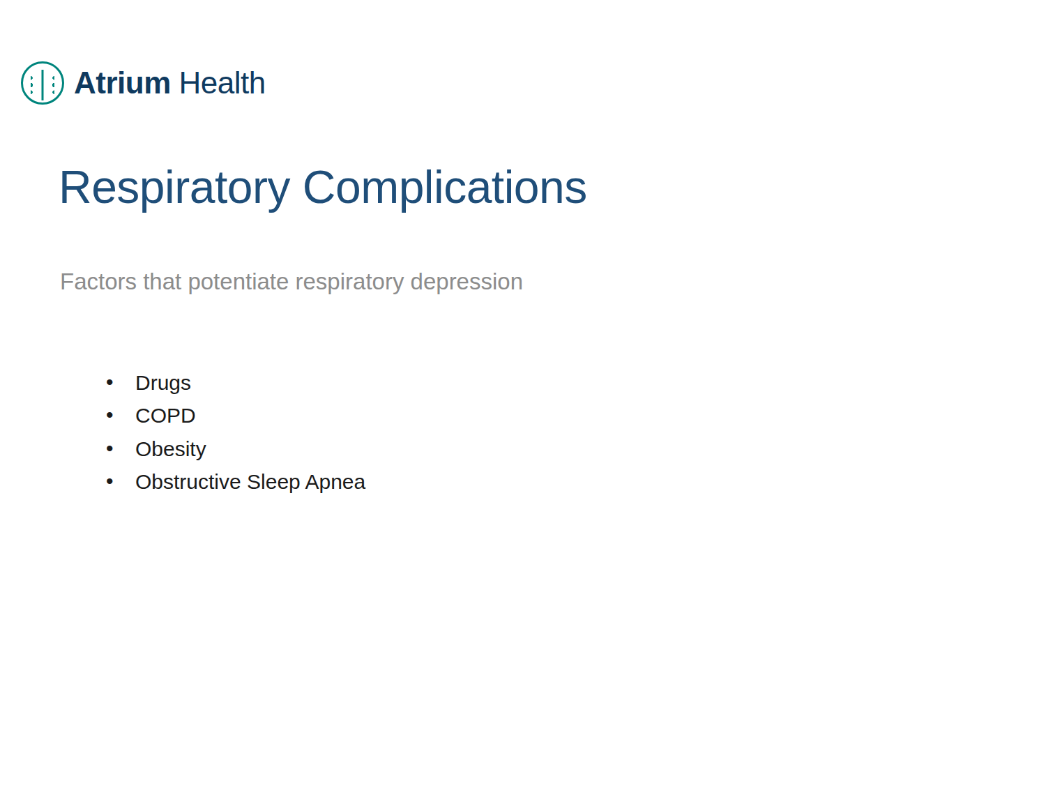Atrium Health
Respiratory Complications
Factors that potentiate respiratory depression
Drugs
COPD
Obesity
Obstructive Sleep Apnea